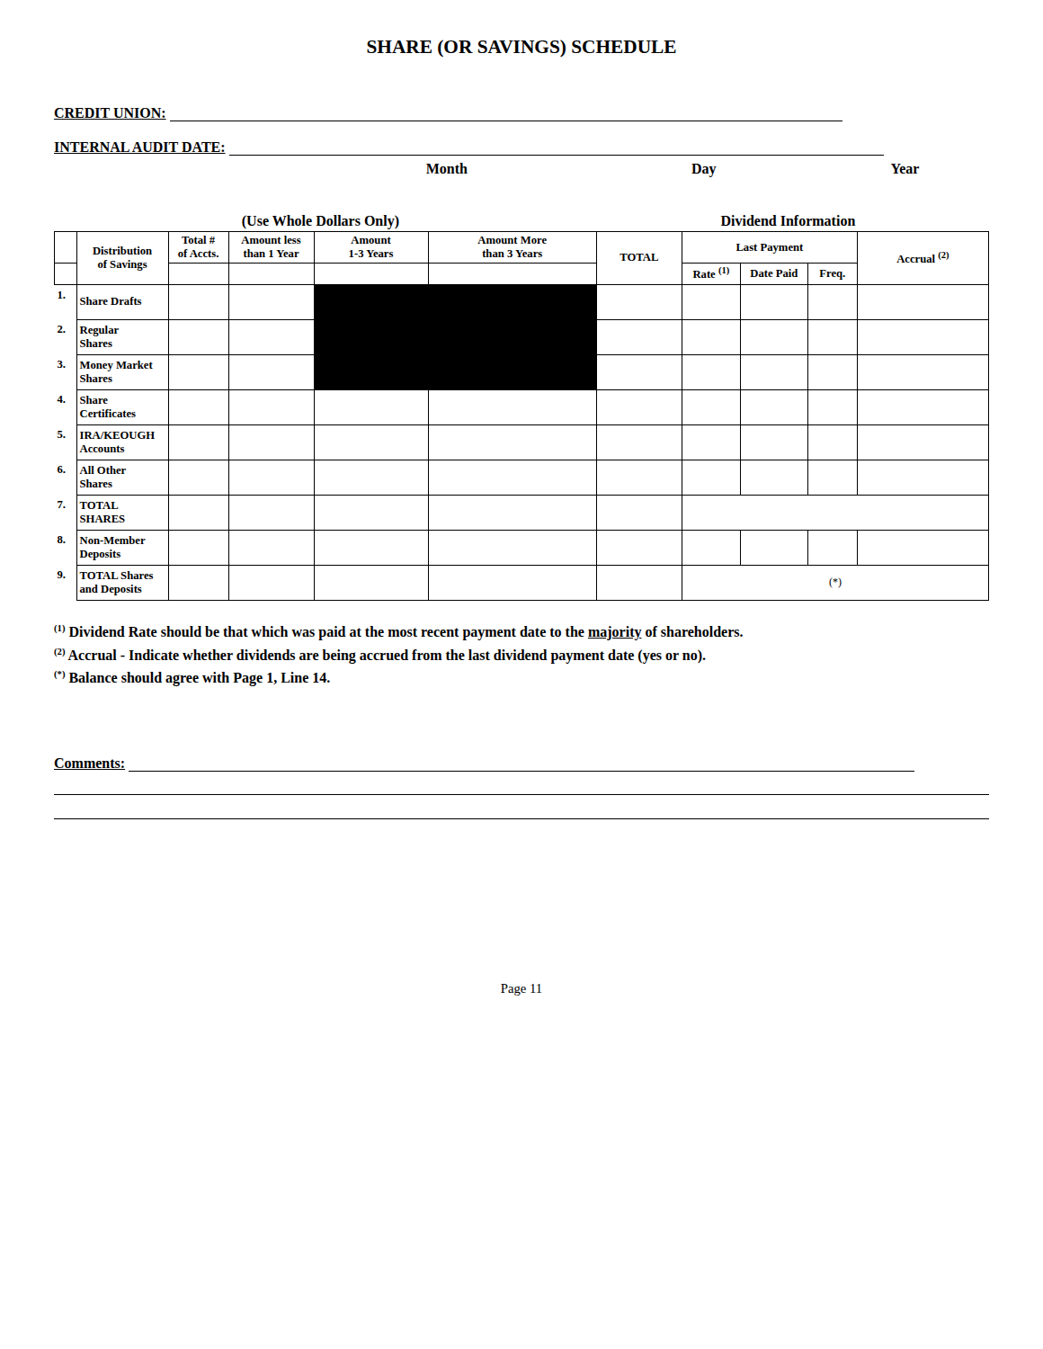SHARE (OR SAVINGS) SCHEDULE
CREDIT UNION:
INTERNAL AUDIT DATE:
Month Day Year
(Use Whole Dollars Only)
Dividend Information
| | Distribution of Savings | Total # of Accts. | Amount less than 1 Year | Amount 1-3 Years | Amount More than 3 Years | TOTAL | Last Payment | Accrual (2) |
| --- | --- | --- | --- | --- | --- | --- | --- | --- |
| | | | | | Rate (1) | Date Paid | Freq. |
| 1. | Share Drafts | | | | | | | | | |
| 2. | Regular Shares | | | | | | | | | |
| 3. | Money Market Shares | | | | | | | | | |
| 4. | Share Certificates | | | | | | | | | |
| 5. | IRA/KEOUGH Accounts | | | | | | | | | |
| 6. | All Other Shares | | | | | | | | | |
| 7. | TOTAL SHARES | | | | | | |
| 8. | Non-Member Deposits | | | | | | | | | |
| 9. | TOTAL Shares and Deposits | | | | | | (*) |
(1) Dividend Rate should be that which was paid at the most recent payment date to the majority of shareholders.
(2) Accrual - Indicate whether dividends are being accrued from the last dividend payment date (yes or no).
(*) Balance should agree with Page 1, Line 14.
Comments:
Page 11